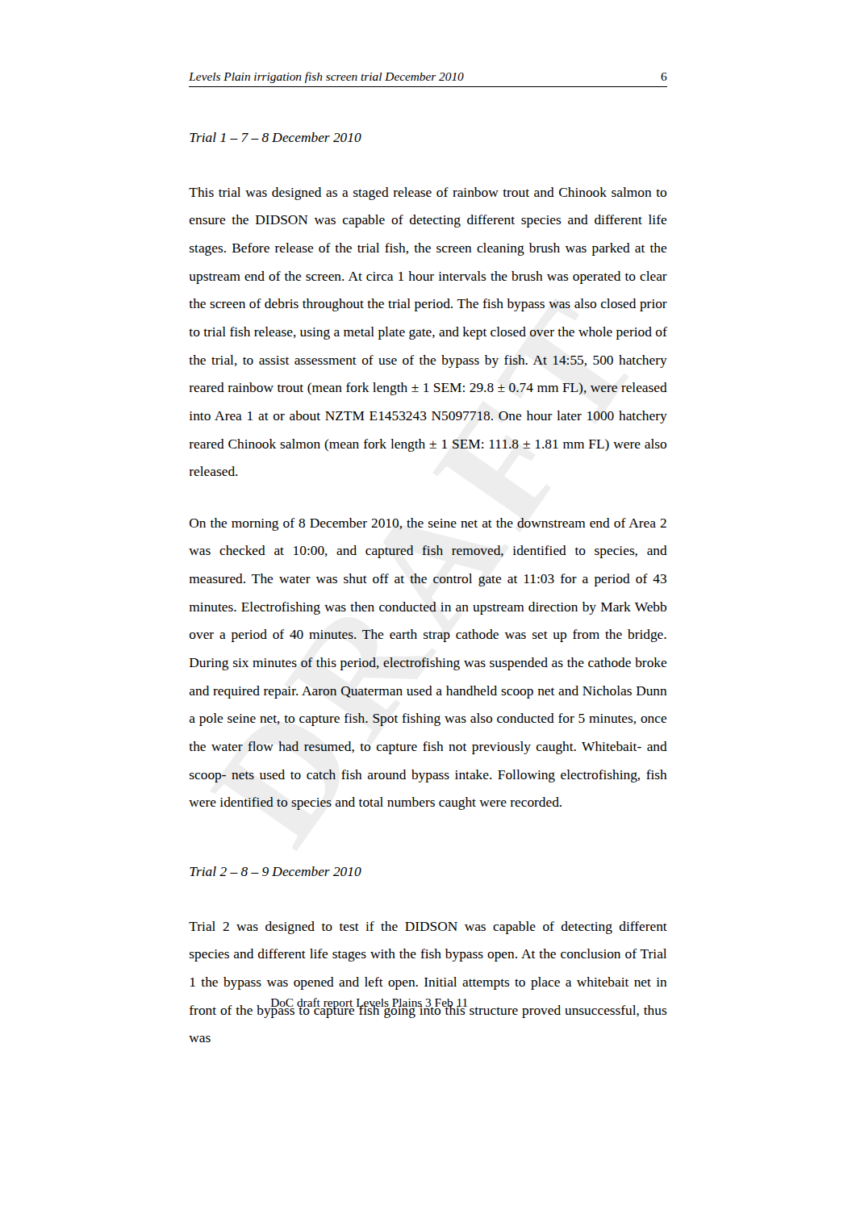DRAFT
Levels Plain irrigation fish screen trial December 2010 6
Trial 1 – 7 – 8 December 2010
This trial was designed as a staged release of rainbow trout and Chinook salmon to ensure the DIDSON was capable of detecting different species and different life stages. Before release of the trial fish, the screen cleaning brush was parked at the upstream end of the screen. At circa 1 hour intervals the brush was operated to clear the screen of debris throughout the trial period. The fish bypass was also closed prior to trial fish release, using a metal plate gate, and kept closed over the whole period of the trial, to assist assessment of use of the bypass by fish. At 14:55, 500 hatchery reared rainbow trout (mean fork length ± 1 SEM: 29.8 ± 0.74 mm FL), were released into Area 1 at or about NZTM E1453243 N5097718. One hour later 1000 hatchery reared Chinook salmon (mean fork length ± 1 SEM: 111.8 ± 1.81 mm FL) were also released.
On the morning of 8 December 2010, the seine net at the downstream end of Area 2 was checked at 10:00, and captured fish removed, identified to species, and measured. The water was shut off at the control gate at 11:03 for a period of 43 minutes. Electrofishing was then conducted in an upstream direction by Mark Webb over a period of 40 minutes. The earth strap cathode was set up from the bridge. During six minutes of this period, electrofishing was suspended as the cathode broke and required repair. Aaron Quaterman used a handheld scoop net and Nicholas Dunn a pole seine net, to capture fish. Spot fishing was also conducted for 5 minutes, once the water flow had resumed, to capture fish not previously caught. Whitebait- and scoop- nets used to catch fish around bypass intake. Following electrofishing, fish were identified to species and total numbers caught were recorded.
Trial 2 – 8 – 9 December 2010
Trial 2 was designed to test if the DIDSON was capable of detecting different species and different life stages with the fish bypass open. At the conclusion of Trial 1 the bypass was opened and left open. Initial attempts to place a whitebait net in front of the bypass to capture fish going into this structure proved unsuccessful, thus was
DoC draft report Levels Plains 3 Feb 11